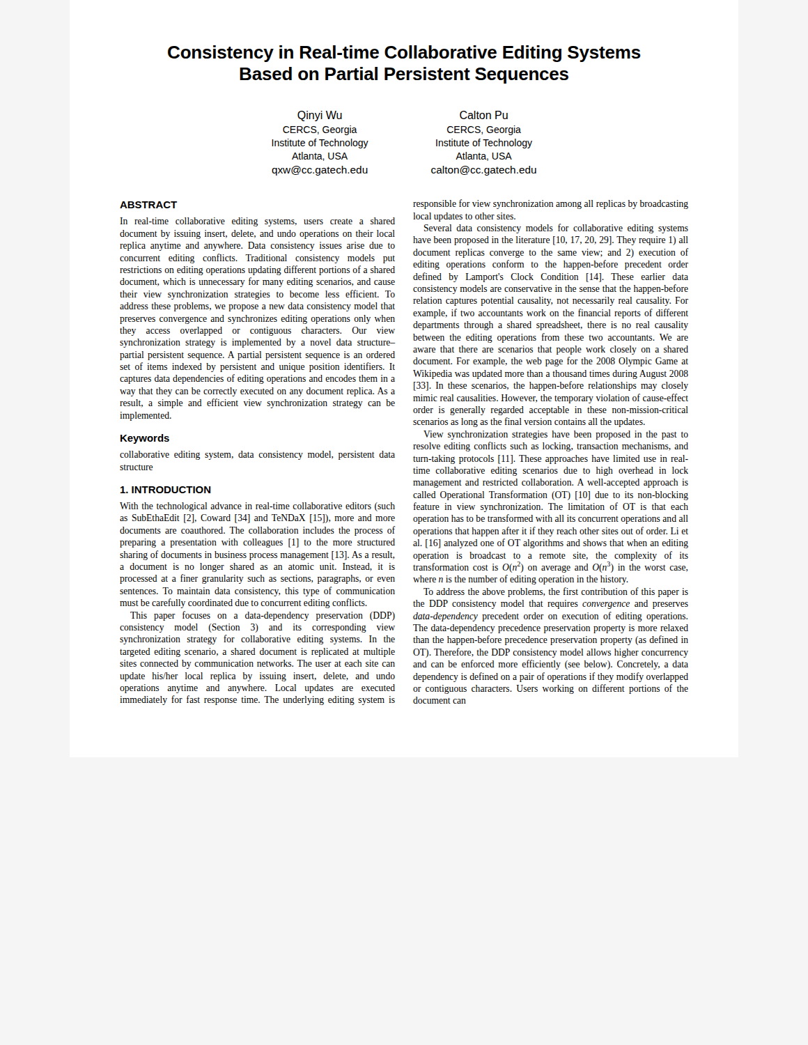Consistency in Real-time Collaborative Editing Systems
Based on Partial Persistent Sequences
Qinyi Wu
CERCS, Georgia
Institute of Technology
Atlanta, USA
qxw@cc.gatech.edu
Calton Pu
CERCS, Georgia
Institute of Technology
Atlanta, USA
calton@cc.gatech.edu
ABSTRACT
In real-time collaborative editing systems, users create a shared document by issuing insert, delete, and undo operations on their local replica anytime and anywhere. Data consistency issues arise due to concurrent editing conflicts. Traditional consistency models put restrictions on editing operations updating different portions of a shared document, which is unnecessary for many editing scenarios, and cause their view synchronization strategies to become less efficient. To address these problems, we propose a new data consistency model that preserves convergence and synchronizes editing operations only when they access overlapped or contiguous characters. Our view synchronization strategy is implemented by a novel data structure–partial persistent sequence. A partial persistent sequence is an ordered set of items indexed by persistent and unique position identifiers. It captures data dependencies of editing operations and encodes them in a way that they can be correctly executed on any document replica. As a result, a simple and efficient view synchronization strategy can be implemented.
Keywords
collaborative editing system, data consistency model, persistent data structure
1. INTRODUCTION
With the technological advance in real-time collaborative editors (such as SubEthaEdit [2], Coward [34] and TeNDaX [15]), more and more documents are coauthored. The collaboration includes the process of preparing a presentation with colleagues [1] to the more structured sharing of documents in business process management [13]. As a result, a document is no longer shared as an atomic unit. Instead, it is processed at a finer granularity such as sections, paragraphs, or even sentences. To maintain data consistency, this type of communication must be carefully coordinated due to concurrent editing conflicts.
This paper focuses on a data-dependency preservation (DDP) consistency model (Section 3) and its corresponding view synchronization strategy for collaborative editing systems. In the targeted editing scenario, a shared document is replicated at multiple sites connected by communication networks. The user at each site can update his/her local replica by issuing insert, delete, and undo operations anytime and anywhere. Local updates are executed immediately for fast response time. The underlying editing system is responsible for view synchronization among all replicas by broadcasting local updates to other sites.
Several data consistency models for collaborative editing systems have been proposed in the literature [10, 17, 20, 29]. They require 1) all document replicas converge to the same view; and 2) execution of editing operations conform to the happen-before precedent order defined by Lamport's Clock Condition [14]. These earlier data consistency models are conservative in the sense that the happen-before relation captures potential causality, not necessarily real causality. For example, if two accountants work on the financial reports of different departments through a shared spreadsheet, there is no real causality between the editing operations from these two accountants. We are aware that there are scenarios that people work closely on a shared document. For example, the web page for the 2008 Olympic Game at Wikipedia was updated more than a thousand times during August 2008 [33]. In these scenarios, the happen-before relationships may closely mimic real causalities. However, the temporary violation of cause-effect order is generally regarded acceptable in these non-mission-critical scenarios as long as the final version contains all the updates.
View synchronization strategies have been proposed in the past to resolve editing conflicts such as locking, transaction mechanisms, and turn-taking protocols [11]. These approaches have limited use in real-time collaborative editing scenarios due to high overhead in lock management and restricted collaboration. A well-accepted approach is called Operational Transformation (OT) [10] due to its non-blocking feature in view synchronization. The limitation of OT is that each operation has to be transformed with all its concurrent operations and all operations that happen after it if they reach other sites out of order. Li et al. [16] analyzed one of OT algorithms and shows that when an editing operation is broadcast to a remote site, the complexity of its transformation cost is O(n2) on average and O(n3) in the worst case, where n is the number of editing operation in the history.
To address the above problems, the first contribution of this paper is the DDP consistency model that requires convergence and preserves data-dependency precedent order on execution of editing operations. The data-dependency precedence preservation property is more relaxed than the happen-before precedence preservation property (as defined in OT). Therefore, the DDP consistency model allows higher concurrency and can be enforced more efficiently (see below). Concretely, a data dependency is defined on a pair of operations if they modify overlapped or contiguous characters. Users working on different portions of the document can